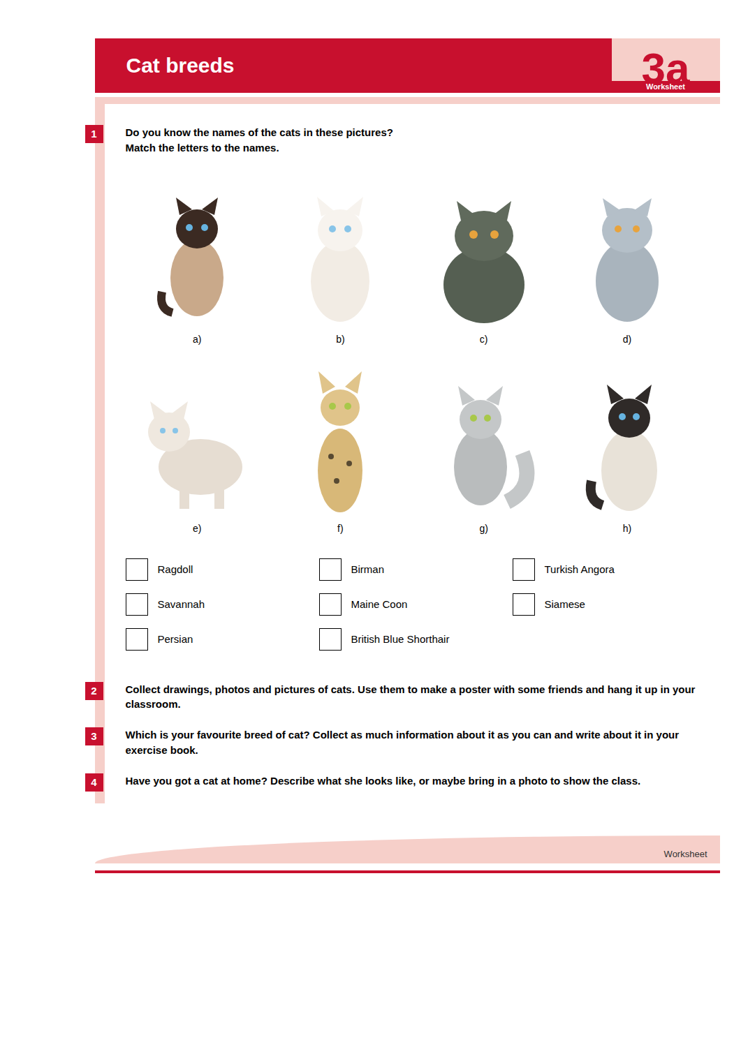Cat breeds
3a
Worksheet
1
Do you know the names of the cats in these pictures?
Match the letters to the names.
a)
b)
c)
d)
e)
f)
g)
h)
Ragdoll
Birman
Turkish Angora
Savannah
Maine Coon
Siamese
Persian
British Blue Shorthair
2
Collect drawings, photos and pictures of cats. Use them to make a poster with some friends and hang it up in your classroom.
3
Which is your favourite breed of cat? Collect as much information about it as you can and write about it in your exercise book.
4
Have you got a cat at home? Describe what she looks like, or maybe bring in a photo to show the class.
Worksheet